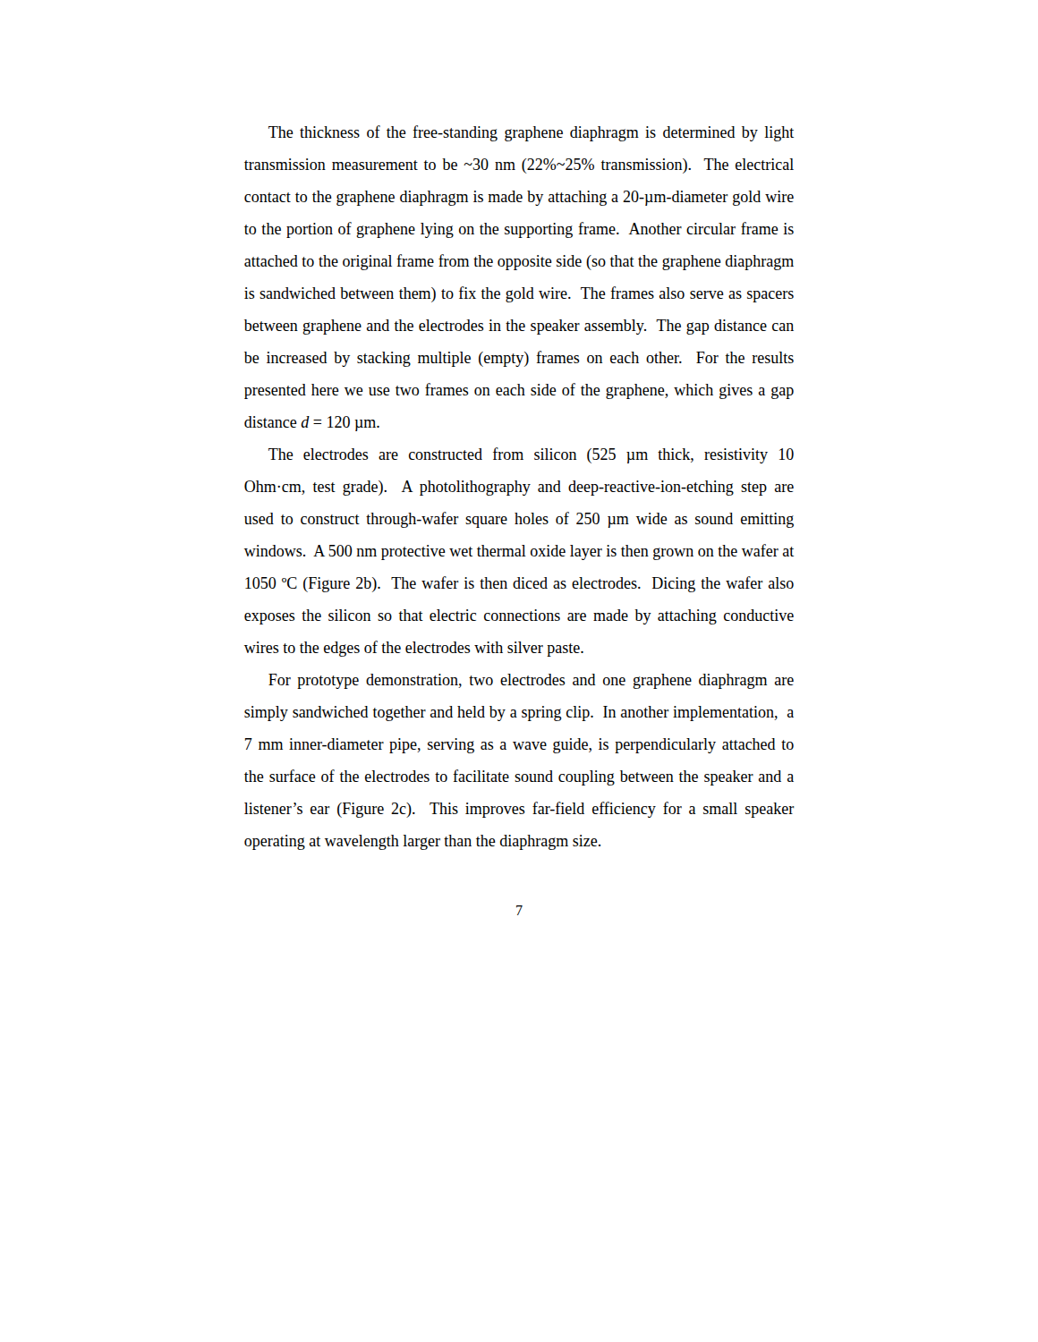The thickness of the free-standing graphene diaphragm is determined by light transmission measurement to be ~30 nm (22%~25% transmission). The electrical contact to the graphene diaphragm is made by attaching a 20-µm-diameter gold wire to the portion of graphene lying on the supporting frame. Another circular frame is attached to the original frame from the opposite side (so that the graphene diaphragm is sandwiched between them) to fix the gold wire. The frames also serve as spacers between graphene and the electrodes in the speaker assembly. The gap distance can be increased by stacking multiple (empty) frames on each other. For the results presented here we use two frames on each side of the graphene, which gives a gap distance d = 120 µm.
The electrodes are constructed from silicon (525 µm thick, resistivity 10 Ohm·cm, test grade). A photolithography and deep-reactive-ion-etching step are used to construct through-wafer square holes of 250 µm wide as sound emitting windows. A 500 nm protective wet thermal oxide layer is then grown on the wafer at 1050 ºC (Figure 2b). The wafer is then diced as electrodes. Dicing the wafer also exposes the silicon so that electric connections are made by attaching conductive wires to the edges of the electrodes with silver paste.
For prototype demonstration, two electrodes and one graphene diaphragm are simply sandwiched together and held by a spring clip. In another implementation, a 7 mm inner-diameter pipe, serving as a wave guide, is perpendicularly attached to the surface of the electrodes to facilitate sound coupling between the speaker and a listener’s ear (Figure 2c). This improves far-field efficiency for a small speaker operating at wavelength larger than the diaphragm size.
7